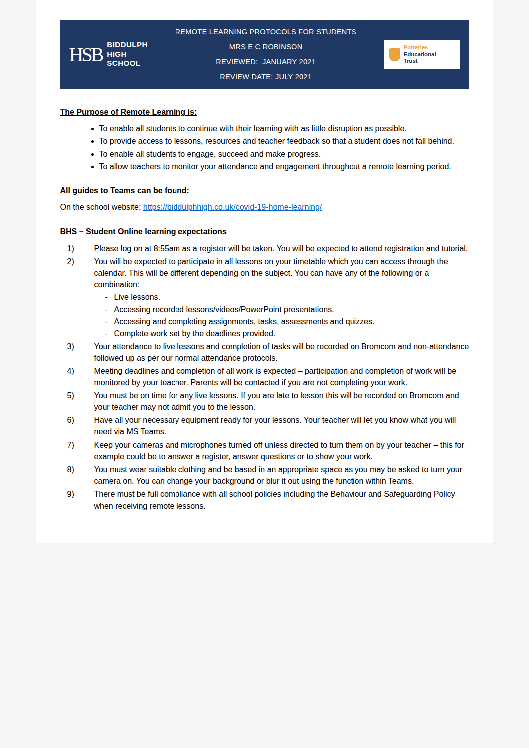HSB
Biddulph High School
Remote Learning Protocols for Students
Mrs E C Robinson
Reviewed: January 2021
Review Date: July 2021
Potteries
Educational
Trust
The Purpose of Remote Learning is:
To enable all students to continue with their learning with as little disruption as possible.
To provide access to lessons, resources and teacher feedback so that a student does not fall behind.
To enable all students to engage, succeed and make progress.
To allow teachers to monitor your attendance and engagement throughout a remote learning period.
All guides to Teams can be found:
On the school website: https://biddulphhigh.co.uk/covid-19-home-learning/
BHS – Student Online learning expectations
Please log on at 8:55am as a register will be taken. You will be expected to attend registration and tutorial.
You will be expected to participate in all lessons on your timetable which you can access through the calendar. This will be different depending on the subject. You can have any of the following or a combination:
Live lessons.
Accessing recorded lessons/videos/PowerPoint presentations.
Accessing and completing assignments, tasks, assessments and quizzes.
Complete work set by the deadlines provided.
Your attendance to live lessons and completion of tasks will be recorded on Bromcom and non-attendance followed up as per our normal attendance protocols.
Meeting deadlines and completion of all work is expected – participation and completion of work will be monitored by your teacher. Parents will be contacted if you are not completing your work.
You must be on time for any live lessons. If you are late to lesson this will be recorded on Bromcom and your teacher may not admit you to the lesson.
Have all your necessary equipment ready for your lessons. Your teacher will let you know what you will need via MS Teams.
Keep your cameras and microphones turned off unless directed to turn them on by your teacher – this for example could be to answer a register, answer questions or to show your work.
You must wear suitable clothing and be based in an appropriate space as you may be asked to turn your camera on. You can change your background or blur it out using the function within Teams.
There must be full compliance with all school policies including the Behaviour and Safeguarding Policy when receiving remote lessons.